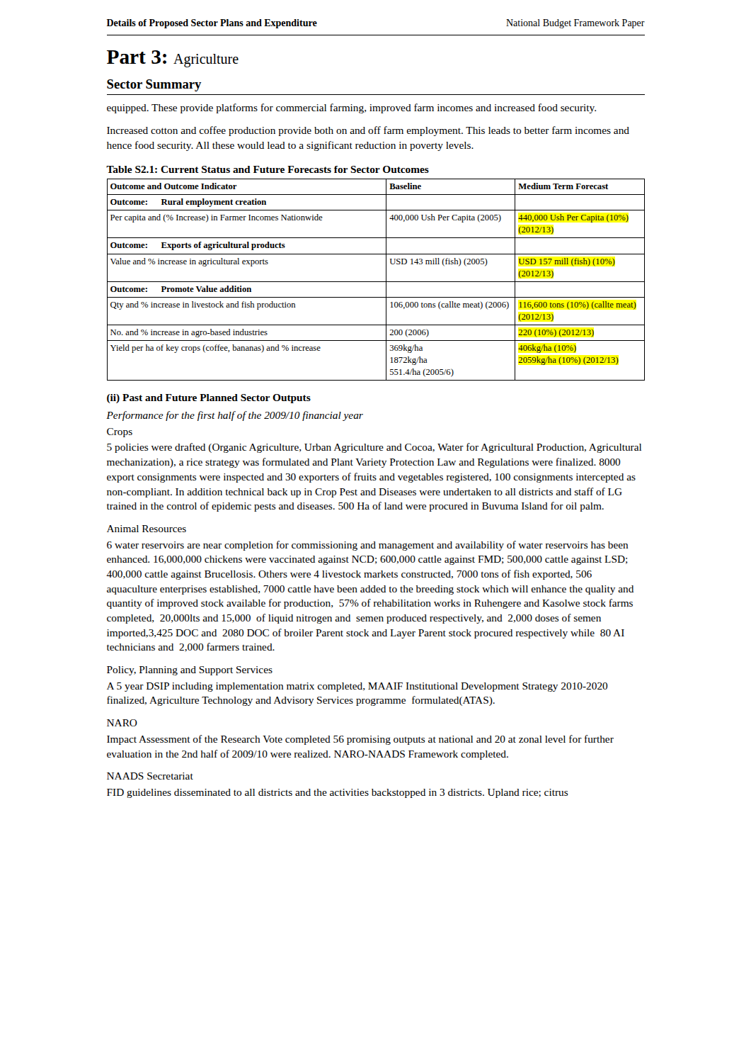Details of Proposed Sector Plans and Expenditure
National Budget Framework Paper
Part 3: Agriculture
Sector Summary
equipped. These provide platforms for commercial farming, improved farm incomes and increased food security.
Increased cotton and coffee production provide both on and off farm employment. This leads to better farm incomes and hence food security. All these would lead to a significant reduction in poverty levels.
Table S2.1: Current Status and Future Forecasts for Sector Outcomes
| Outcome and Outcome Indicator | Baseline | Medium Term Forecast |
| --- | --- | --- |
| Outcome: Rural employment creation | | |
| Per capita and (% Increase) in Farmer Incomes Nationwide | 400,000 Ush Per Capita (2005) | 440,000 Ush Per Capita (10%) (2012/13) |
| Outcome: Exports of agricultural products | | |
| Value and % increase in agricultural exports | USD 143 mill (fish) (2005) | USD 157 mill (fish) (10%) (2012/13) |
| Outcome: Promote Value addition | | |
| Qty and % increase in livestock and fish production | 106,000 tons (callte meat) (2006) | 116,600 tons (10%) (callte meat) (2012/13) |
| No. and % increase in agro-based industries | 200 (2006) | 220 (10%) (2012/13) |
| Yield per ha of key crops (coffee, bananas) and % increase | 369kg/ha 1872kg/ha 551.4/ha (2005/6) | 406kg/ha (10%) 2059kg/ha (10%) (2012/13) |
(ii) Past and Future Planned Sector Outputs
Performance for the first half of the 2009/10 financial year
Crops
5 policies were drafted (Organic Agriculture, Urban Agriculture and Cocoa, Water for Agricultural Production, Agricultural mechanization), a rice strategy was formulated and Plant Variety Protection Law and Regulations were finalized. 8000 export consignments were inspected and 30 exporters of fruits and vegetables registered, 100 consignments intercepted as non-compliant. In addition technical back up in Crop Pest and Diseases were undertaken to all districts and staff of LG trained in the control of epidemic pests and diseases. 500 Ha of land were procured in Buvuma Island for oil palm.
Animal Resources
6 water reservoirs are near completion for commissioning and management and availability of water reservoirs has been enhanced. 16,000,000 chickens were vaccinated against NCD; 600,000 cattle against FMD; 500,000 cattle against LSD; 400,000 cattle against Brucellosis. Others were 4 livestock markets constructed, 7000 tons of fish exported, 506 aquaculture enterprises established, 7000 cattle have been added to the breeding stock which will enhance the quality and quantity of improved stock available for production, 57% of rehabilitation works in Ruhengere and Kasolwe stock farms completed, 20,000lts and 15,000 of liquid nitrogen and semen produced respectively, and 2,000 doses of semen imported,3,425 DOC and 2080 DOC of broiler Parent stock and Layer Parent stock procured respectively while 80 AI technicians and 2,000 farmers trained.
Policy, Planning and Support Services
A 5 year DSIP including implementation matrix completed, MAAIF Institutional Development Strategy 2010-2020 finalized, Agriculture Technology and Advisory Services programme formulated(ATAS).
NARO
Impact Assessment of the Research Vote completed 56 promising outputs at national and 20 at zonal level for further evaluation in the 2nd half of 2009/10 were realized. NARO-NAADS Framework completed.
NAADS Secretariat
FID guidelines disseminated to all districts and the activities backstopped in 3 districts. Upland rice; citrus